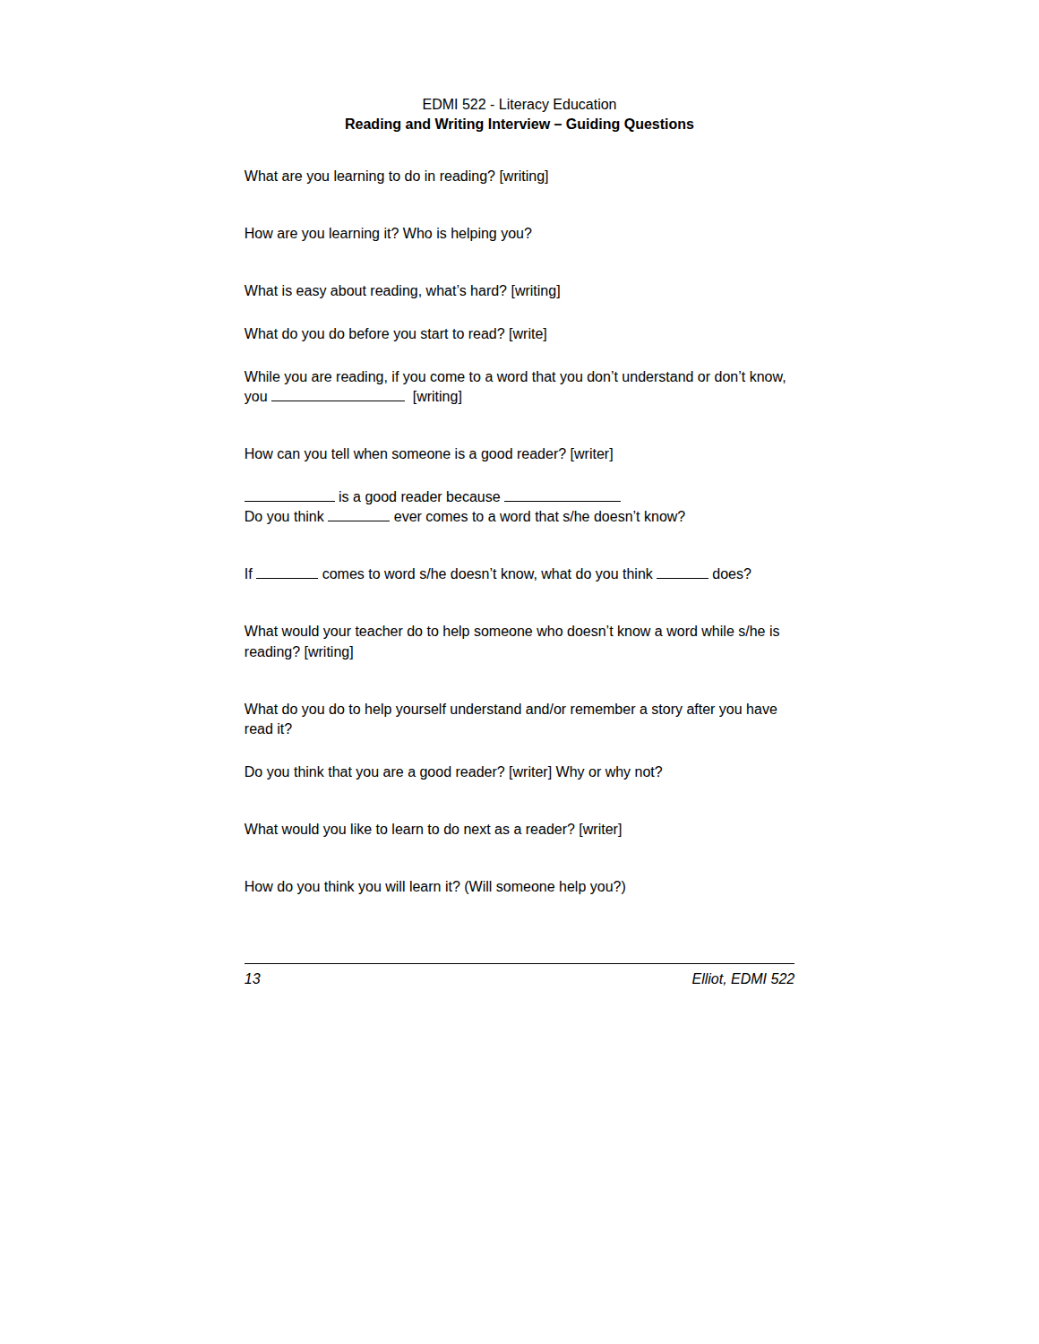EDMI 522 - Literacy Education
Reading and Writing Interview – Guiding Questions
What are you learning to do in reading? [writing]
How are you learning it? Who is helping you?
What is easy about reading, what’s hard? [writing]
What do you do before you start to read? [write]
While you are reading, if you come to a word that you don’t understand or don’t know, you [writing]
How can you tell when someone is a good reader? [writer]
is a good reader because
Do you think ever comes to a word that s/he doesn’t know?
If comes to word s/he doesn’t know, what do you think does?
What would your teacher do to help someone who doesn’t know a word while s/he is reading? [writing]
What do you do to help yourself understand and/or remember a story after you have read it?
Do you think that you are a good reader? [writer] Why or why not?
What would you like to learn to do next as a reader? [writer]
How do you think you will learn it? (Will someone help you?)
13 Elliot, EDMI 522